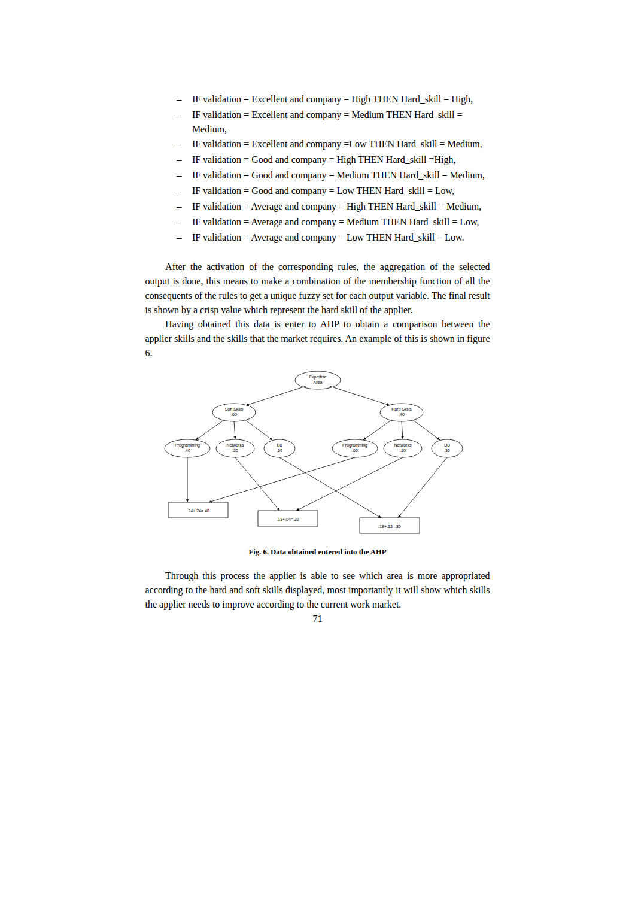IF validation = Excellent and company = High THEN Hard_skill = High,
IF validation = Excellent and company = Medium THEN Hard_skill = Medium,
IF validation = Excellent and company =Low THEN Hard_skill = Medium,
IF validation = Good and company = High THEN Hard_skill =High,
IF validation = Good and company = Medium THEN Hard_skill = Medium,
IF validation = Good and company = Low THEN Hard_skill = Low,
IF validation = Average and company = High THEN Hard_skill = Medium,
IF validation = Average and company = Medium THEN Hard_skill = Low,
IF validation = Average and company = Low THEN Hard_skill = Low.
After the activation of the corresponding rules, the aggregation of the selected output is done, this means to make a combination of the membership function of all the consequents of the rules to get a unique fuzzy set for each output variable. The final result is shown by a crisp value which represent the hard skill of the applier.
Having obtained this data is enter to AHP to obtain a comparison between the applier skills and the skills that the market requires. An example of this is shown in figure 6.
Expertise Area Soft Skills .60 Hard Skills .40 Programming .40 Networks .30 DB .30 Programming .60 Networks .10 DB .30 .24+.24=.48 .18+.04=.22 .18+.12=.30
Fig. 6. Data obtained entered into the AHP
Through this process the applier is able to see which area is more appropriated according to the hard and soft skills displayed, most importantly it will show which skills the applier needs to improve according to the current work market.
71